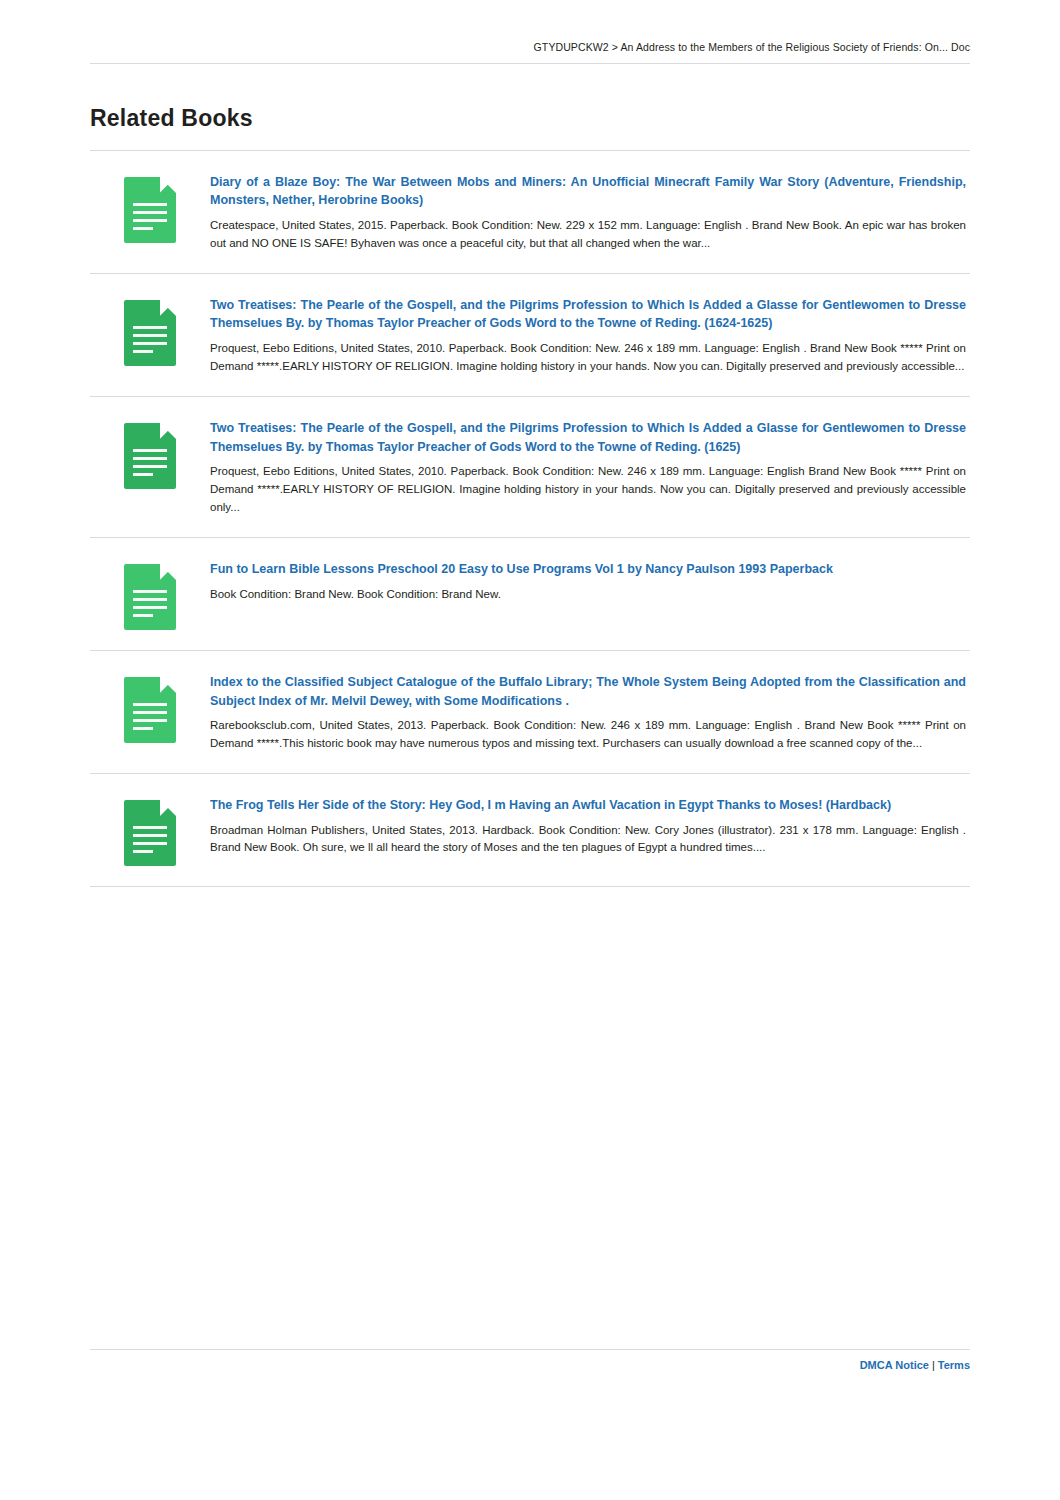GTYDUPCKW2 > An Address to the Members of the Religious Society of Friends: On... Doc
Related Books
Diary of a Blaze Boy: The War Between Mobs and Miners: An Unofficial Minecraft Family War Story (Adventure, Friendship, Monsters, Nether, Herobrine Books)
Createspace, United States, 2015. Paperback. Book Condition: New. 229 x 152 mm. Language: English . Brand New Book. An epic war has broken out and NO ONE IS SAFE! Byhaven was once a peaceful city, but that all changed when the war...
Two Treatises: The Pearle of the Gospell, and the Pilgrims Profession to Which Is Added a Glasse for Gentlewomen to Dresse Themselues By. by Thomas Taylor Preacher of Gods Word to the Towne of Reding. (1624-1625)
Proquest, Eebo Editions, United States, 2010. Paperback. Book Condition: New. 246 x 189 mm. Language: English . Brand New Book ***** Print on Demand *****.EARLY HISTORY OF RELIGION. Imagine holding history in your hands. Now you can. Digitally preserved and previously accessible...
Two Treatises: The Pearle of the Gospell, and the Pilgrims Profession to Which Is Added a Glasse for Gentlewomen to Dresse Themselues By. by Thomas Taylor Preacher of Gods Word to the Towne of Reding. (1625)
Proquest, Eebo Editions, United States, 2010. Paperback. Book Condition: New. 246 x 189 mm. Language: English Brand New Book ***** Print on Demand *****.EARLY HISTORY OF RELIGION. Imagine holding history in your hands. Now you can. Digitally preserved and previously accessible only...
Fun to Learn Bible Lessons Preschool 20 Easy to Use Programs Vol 1 by Nancy Paulson 1993 Paperback
Book Condition: Brand New. Book Condition: Brand New.
Index to the Classified Subject Catalogue of the Buffalo Library; The Whole System Being Adopted from the Classification and Subject Index of Mr. Melvil Dewey, with Some Modifications .
Rarebooksclub.com, United States, 2013. Paperback. Book Condition: New. 246 x 189 mm. Language: English . Brand New Book ***** Print on Demand *****.This historic book may have numerous typos and missing text. Purchasers can usually download a free scanned copy of the...
The Frog Tells Her Side of the Story: Hey God, I m Having an Awful Vacation in Egypt Thanks to Moses! (Hardback)
Broadman Holman Publishers, United States, 2013. Hardback. Book Condition: New. Cory Jones (illustrator). 231 x 178 mm. Language: English . Brand New Book. Oh sure, we ll all heard the story of Moses and the ten plagues of Egypt a hundred times....
DMCA Notice|Terms